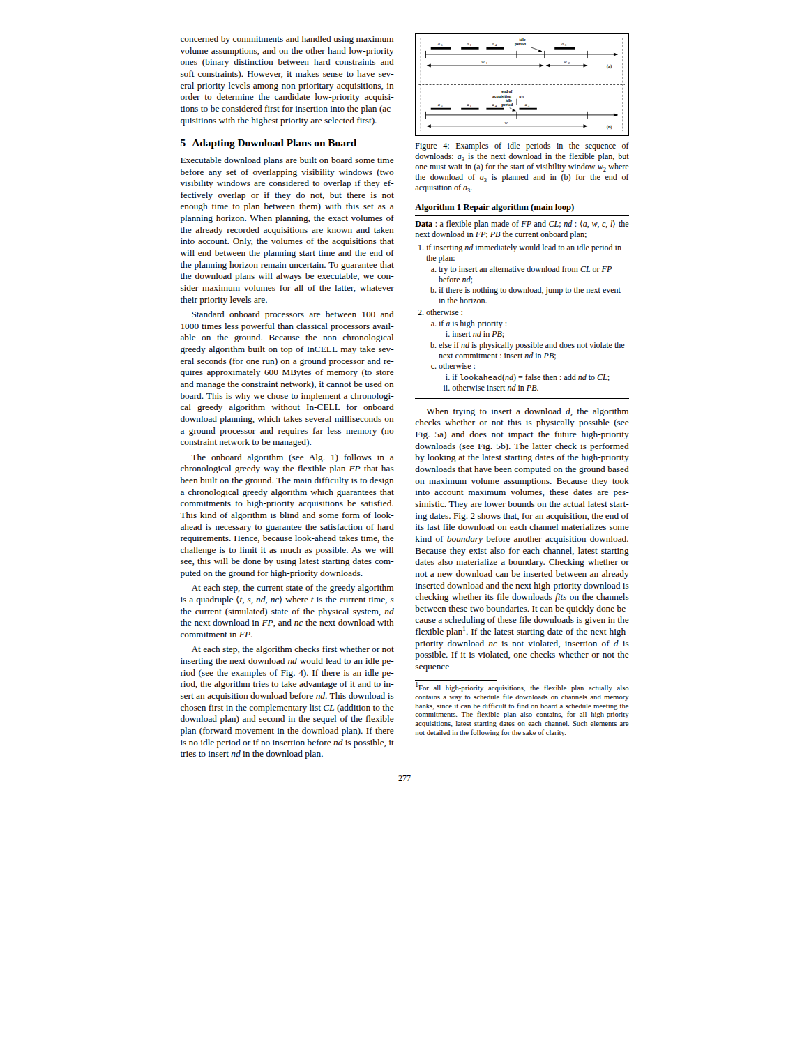concerned by commitments and handled using maximum volume assumptions, and on the other hand low-priority ones (binary distinction between hard constraints and soft constraints). However, it makes sense to have several priority levels among non-prioritary acquisitions, in order to determine the candidate low-priority acquisitions to be considered first for insertion into the plan (acquisitions with the highest priority are selected first).
5 Adapting Download Plans on Board
Executable download plans are built on board some time before any set of overlapping visibility windows (two visibility windows are considered to overlap if they effectively overlap or if they do not, but there is not enough time to plan between them) with this set as a planning horizon. When planning, the exact volumes of the already recorded acquisitions are known and taken into account. Only, the volumes of the acquisitions that will end between the planning start time and the end of the planning horizon remain uncertain. To guarantee that the download plans will always be executable, we consider maximum volumes for all of the latter, whatever their priority levels are.
Standard onboard processors are between 100 and 1000 times less powerful than classical processors available on the ground. Because the non chronological greedy algorithm built on top of InCELL may take several seconds (for one run) on a ground processor and requires approximately 600 MBytes of memory (to store and manage the constraint network), it cannot be used on board. This is why we chose to implement a chronological greedy algorithm without In-CELL for onboard download planning, which takes several milliseconds on a ground processor and requires far less memory (no constraint network to be managed).
The onboard algorithm (see Alg. 1) follows in a chronological greedy way the flexible plan FP that has been built on the ground. The main difficulty is to design a chronological greedy algorithm which guarantees that commitments to high-priority acquisitions be satisfied. This kind of algorithm is blind and some form of look-ahead is necessary to guarantee the satisfaction of hard requirements. Hence, because look-ahead takes time, the challenge is to limit it as much as possible. As we will see, this will be done by using latest starting dates computed on the ground for high-priority downloads.
At each step, the current state of the greedy algorithm is a quadruple ⟨t, s, nd, nc⟩ where t is the current time, s the current (simulated) state of the physical system, nd the next download in FP, and nc the next download with commitment in FP.
At each step, the algorithm checks first whether or not inserting the next download nd would lead to an idle period (see the examples of Fig. 4). If there is an idle period, the algorithm tries to take advantage of it and to insert an acquisition download before nd. This download is chosen first in the complementary list CL (addition to the download plan) and second in the sequel of the flexible plan (forward movement in the download plan). If there is no idle period or if no insertion before nd is possible, it tries to insert nd in the download plan.
a 5 a 1 a 4 a 3 idle period w 1 w 2 (a) end of acquisition a 3 a 5 a 1 a 4 a 3 idle period w (b)
Figure 4: Examples of idle periods in the sequence of downloads: a3 is the next download in the flexible plan, but one must wait in (a) for the start of visibility window w2 where the download of a3 is planned and in (b) for the end of acquisition of a3.
Algorithm 1 Repair algorithm (main loop)
Data : a flexible plan made of FP and CL; nd : ⟨a, w, c, l⟩ the next download in FP; PB the current onboard plan;
if inserting nd immediately would lead to an idle period in the plan:
try to insert an alternative download from CL or FP before nd;
if there is nothing to download, jump to the next event in the horizon.
otherwise :
if a is high-priority :
insert nd in PB;
else if nd is physically possible and does not violate the next commitment : insert nd in PB;
otherwise :
if lookahead(nd) = false then : add nd to CL;
otherwise insert nd in PB.
When trying to insert a download d, the algorithm checks whether or not this is physically possible (see Fig. 5a) and does not impact the future high-priority downloads (see Fig. 5b). The latter check is performed by looking at the latest starting dates of the high-priority downloads that have been computed on the ground based on maximum volume assumptions. Because they took into account maximum volumes, these dates are pessimistic. They are lower bounds on the actual latest starting dates. Fig. 2 shows that, for an acquisition, the end of its last file download on each channel materializes some kind of boundary before another acquisition download. Because they exist also for each channel, latest starting dates also materialize a boundary. Checking whether or not a new download can be inserted between an already inserted download and the next high-priority download is checking whether its file downloads fits on the channels between these two boundaries. It can be quickly done because a scheduling of these file downloads is given in the flexible plan1. If the latest starting date of the next high-priority download nc is not violated, insertion of d is possible. If it is violated, one checks whether or not the sequence
1For all high-priority acquisitions, the flexible plan actually also contains a way to schedule file downloads on channels and memory banks, since it can be difficult to find on board a schedule meeting the commitments. The flexible plan also contains, for all high-priority acquisitions, latest starting dates on each channel. Such elements are not detailed in the following for the sake of clarity.
277